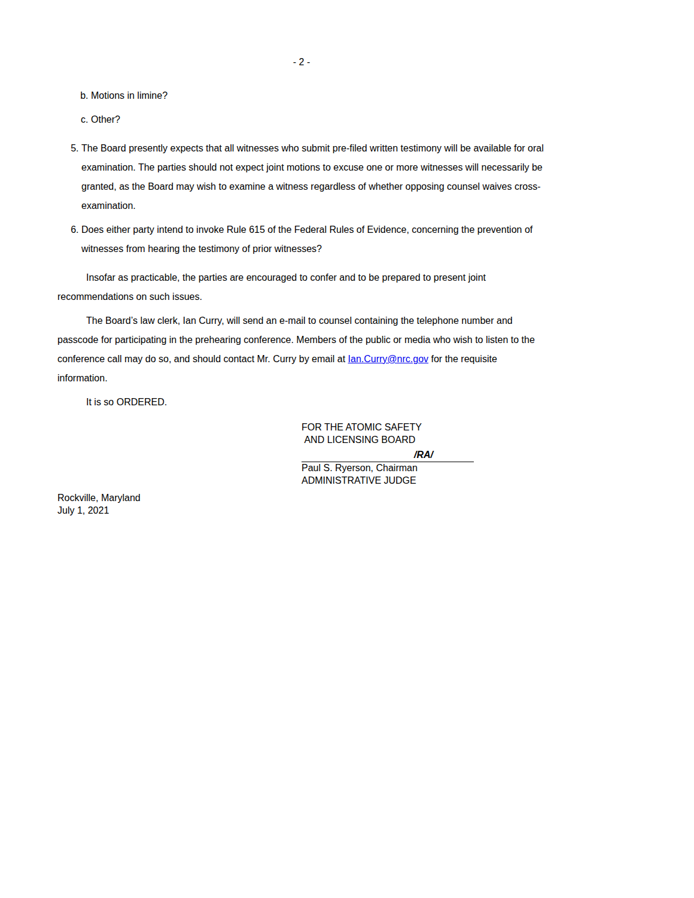- 2 -
Motions in limine?
Other?
The Board presently expects that all witnesses who submit pre-filed written testimony will be available for oral examination. The parties should not expect joint motions to excuse one or more witnesses will necessarily be granted, as the Board may wish to examine a witness regardless of whether opposing counsel waives cross-examination.
Does either party intend to invoke Rule 615 of the Federal Rules of Evidence, concerning the prevention of witnesses from hearing the testimony of prior witnesses?
Insofar as practicable, the parties are encouraged to confer and to be prepared to present joint recommendations on such issues.
The Board’s law clerk, Ian Curry, will send an e-mail to counsel containing the telephone number and passcode for participating in the prehearing conference. Members of the public or media who wish to listen to the conference call may do so, and should contact Mr. Curry by email at Ian.Curry@nrc.gov for the requisite information.
It is so ORDERED.
FOR THE ATOMIC SAFETY
AND LICENSING BOARD
/RA/
Paul S. Ryerson, Chairman
ADMINISTRATIVE JUDGE
Rockville, Maryland
July 1, 2021